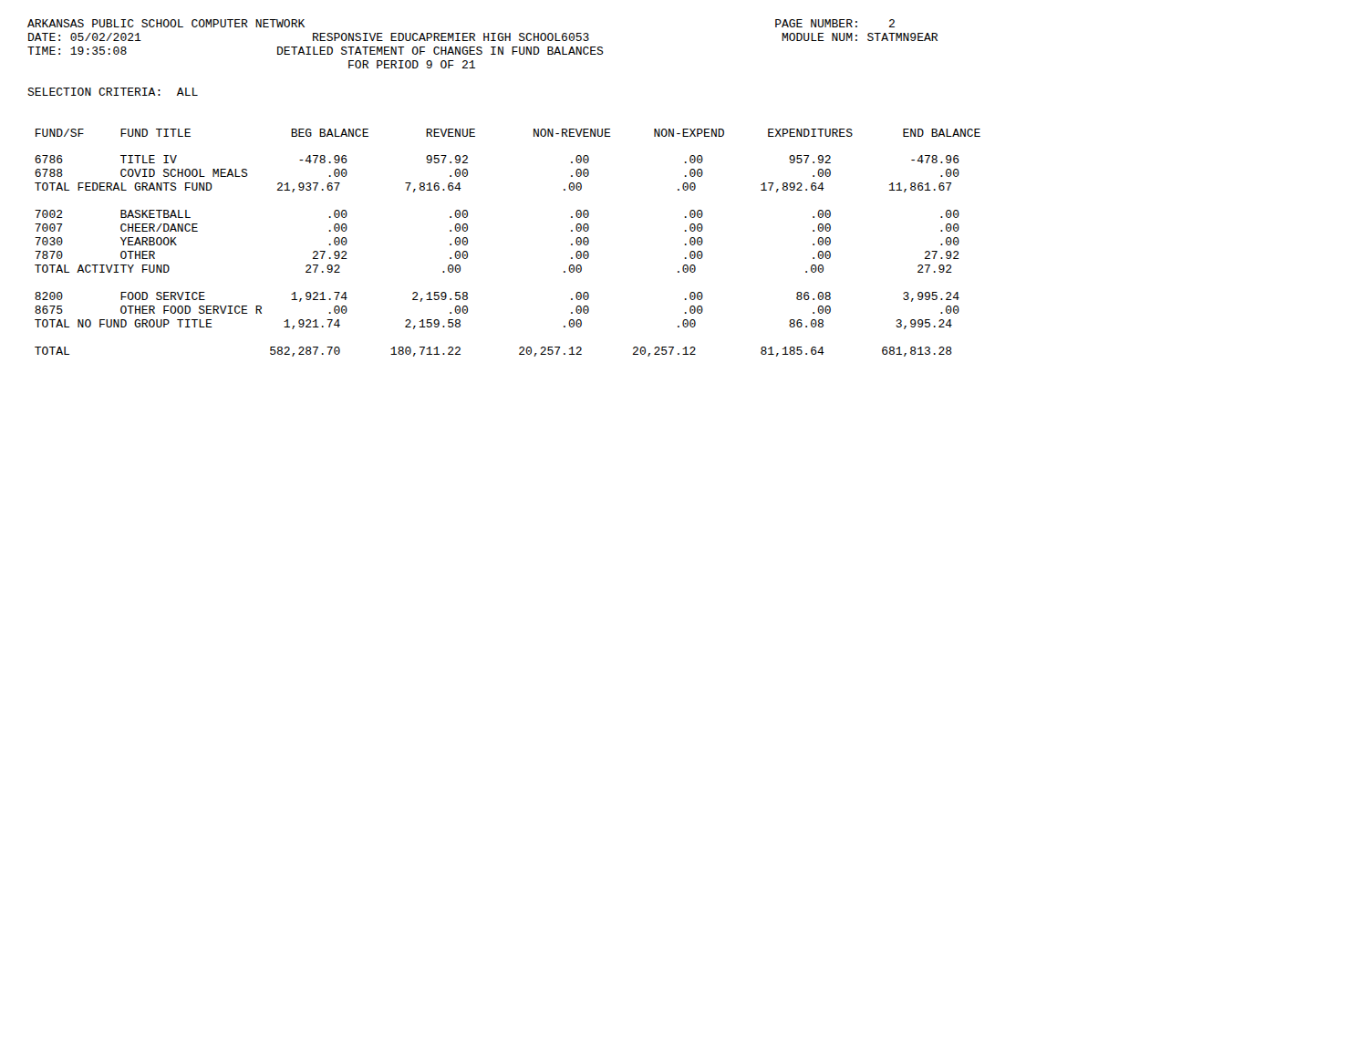ARKANSAS PUBLIC SCHOOL COMPUTER NETWORK                                                                  PAGE NUMBER:    2
DATE: 05/02/2021                        RESPONSIVE EDUCAPREMIER HIGH SCHOOL6053                           MODULE NUM: STATMN9EAR
TIME: 19:35:08                     DETAILED STATEMENT OF CHANGES IN FUND BALANCES
                                             FOR PERIOD 9 OF 21

SELECTION CRITERIA:  ALL


 FUND/SF     FUND TITLE              BEG BALANCE        REVENUE        NON-REVENUE      NON-EXPEND      EXPENDITURES       END BALANCE

 6786        TITLE IV                 -478.96           957.92              .00             .00            957.92           -478.96
 6788        COVID SCHOOL MEALS           .00              .00              .00             .00               .00               .00
 TOTAL FEDERAL GRANTS FUND         21,937.67         7,816.64              .00             .00         17,892.64         11,861.67

 7002        BASKETBALL                   .00              .00              .00             .00               .00               .00
 7007        CHEER/DANCE                  .00              .00              .00             .00               .00               .00
 7030        YEARBOOK                     .00              .00              .00             .00               .00               .00
 7870        OTHER                      27.92              .00              .00             .00               .00             27.92
 TOTAL ACTIVITY FUND                   27.92              .00              .00             .00               .00             27.92

 8200        FOOD SERVICE            1,921.74         2,159.58              .00             .00             86.08          3,995.24
 8675        OTHER FOOD SERVICE R         .00              .00              .00             .00               .00               .00
 TOTAL NO FUND GROUP TITLE          1,921.74         2,159.58              .00             .00             86.08          3,995.24

 TOTAL                            582,287.70       180,711.22        20,257.12       20,257.12         81,185.64        681,813.28